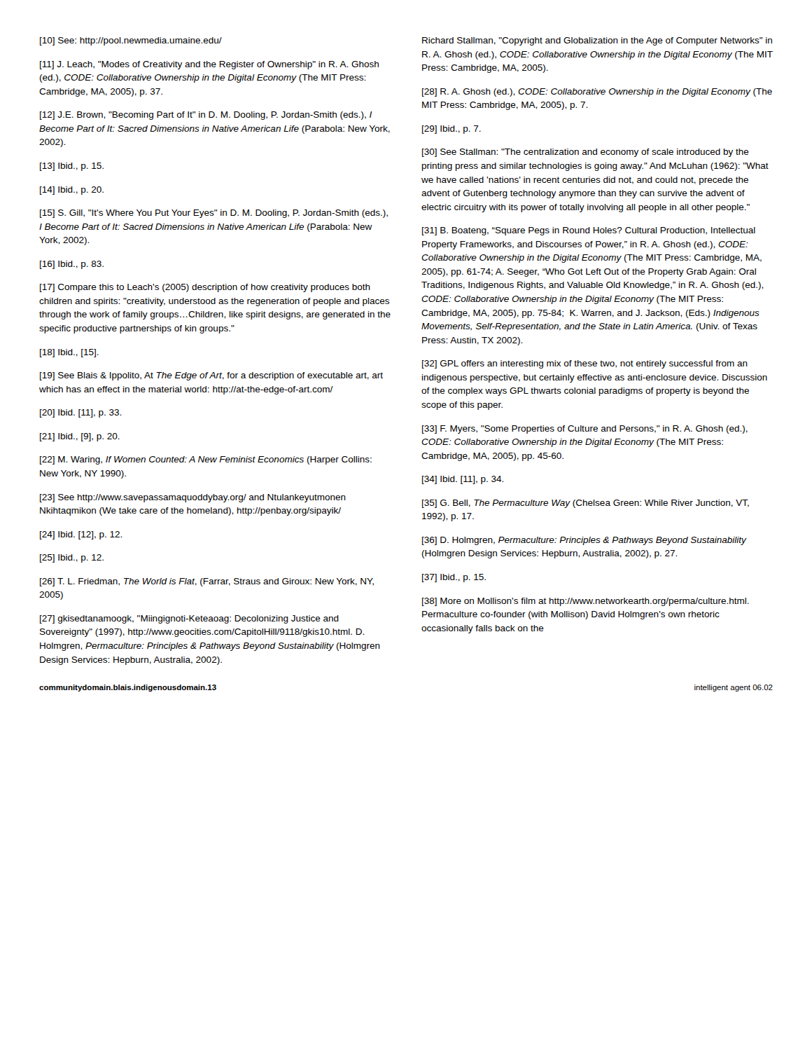[10] See: http://pool.newmedia.umaine.edu/
[11] J. Leach, "Modes of Creativity and the Register of Ownership" in R. A. Ghosh (ed.), CODE: Collaborative Ownership in the Digital Economy (The MIT Press: Cambridge, MA, 2005), p. 37.
[12] J.E. Brown, "Becoming Part of It" in D. M. Dooling, P. Jordan-Smith (eds.), I Become Part of It: Sacred Dimensions in Native American Life (Parabola: New York, 2002).
[13] Ibid., p. 15.
[14] Ibid., p. 20.
[15] S. Gill, "It's Where You Put Your Eyes" in D. M. Dooling, P. Jordan-Smith (eds.), I Become Part of It: Sacred Dimensions in Native American Life (Parabola: New York, 2002).
[16] Ibid., p. 83.
[17] Compare this to Leach's (2005) description of how creativity produces both children and spirits: "creativity, understood as the regeneration of people and places through the work of family groups…Children, like spirit designs, are generated in the specific productive partnerships of kin groups."
[18] Ibid., [15].
[19] See Blais & Ippolito, At The Edge of Art, for a description of executable art, art which has an effect in the material world: http://at-the-edge-of-art.com/
[20] Ibid. [11], p. 33.
[21] Ibid., [9], p. 20.
[22] M. Waring, If Women Counted: A New Feminist Economics (Harper Collins: New York, NY 1990).
[23] See http://www.savepassamaquoddybay.org/ and Ntulankeyutmonen Nkihtaqmikon (We take care of the homeland), http://penbay.org/sipayik/
[24] Ibid. [12], p. 12.
[25] Ibid., p. 12.
[26] T. L. Friedman, The World is Flat, (Farrar, Straus and Giroux: New York, NY, 2005)
[27] gkisedtanamoogk, "Miingignoti-Keteaoag: Decolonizing Justice and Sovereignty" (1997), http://www.geocities.com/CapitolHill/9118/gkis10.html. D. Holmgren, Permaculture: Principles & Pathways Beyond Sustainability (Holmgren Design Services: Hepburn, Australia, 2002).
Richard Stallman, "Copyright and Globalization in the Age of Computer Networks" in R. A. Ghosh (ed.), CODE: Collaborative Ownership in the Digital Economy (The MIT Press: Cambridge, MA, 2005).
[28] R. A. Ghosh (ed.), CODE: Collaborative Ownership in the Digital Economy (The MIT Press: Cambridge, MA, 2005), p. 7.
[29] Ibid., p. 7.
[30] See Stallman: "The centralization and economy of scale introduced by the printing press and similar technologies is going away." And McLuhan (1962): "What we have called 'nations' in recent centuries did not, and could not, precede the advent of Gutenberg technology anymore than they can survive the advent of electric circuitry with its power of totally involving all people in all other people."
[31] B. Boateng, “Square Pegs in Round Holes? Cultural Production, Intellectual Property Frameworks, and Discourses of Power,” in R. A. Ghosh (ed.), CODE: Collaborative Ownership in the Digital Economy (The MIT Press: Cambridge, MA, 2005), pp. 61-74; A. Seeger, “Who Got Left Out of the Property Grab Again: Oral Traditions, Indigenous Rights, and Valuable Old Knowledge,” in R. A. Ghosh (ed.), CODE: Collaborative Ownership in the Digital Economy (The MIT Press: Cambridge, MA, 2005), pp. 75-84; K. Warren, and J. Jackson, (Eds.) Indigenous Movements, Self-Representation, and the State in Latin America. (Univ. of Texas Press: Austin, TX 2002).
[32] GPL offers an interesting mix of these two, not entirely successful from an indigenous perspective, but certainly effective as anti-enclosure device. Discussion of the complex ways GPL thwarts colonial paradigms of property is beyond the scope of this paper.
[33] F. Myers, "Some Properties of Culture and Persons," in R. A. Ghosh (ed.), CODE: Collaborative Ownership in the Digital Economy (The MIT Press: Cambridge, MA, 2005), pp. 45-60.
[34] Ibid. [11], p. 34.
[35] G. Bell, The Permaculture Way (Chelsea Green: While River Junction, VT, 1992), p. 17.
[36] D. Holmgren, Permaculture: Principles & Pathways Beyond Sustainability (Holmgren Design Services: Hepburn, Australia, 2002), p. 27.
[37] Ibid., p. 15.
[38] More on Mollison's film at http://www.networkearth.org/perma/culture.html. Permaculture co-founder (with Mollison) David Holmgren's own rhetoric occasionally falls back on the
communitydomain.blais.indigenousdomain.13
intelligent agent 06.02